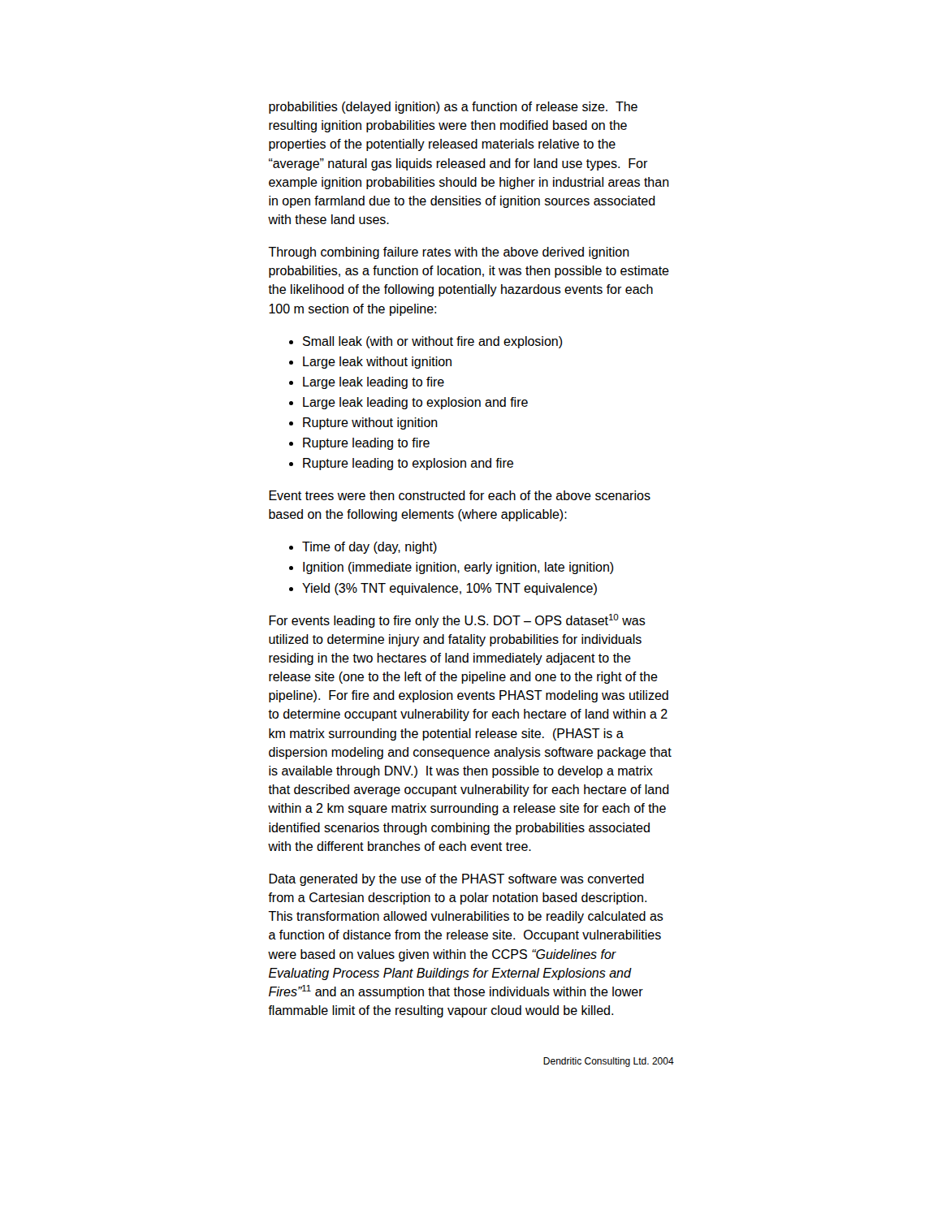probabilities (delayed ignition) as a function of release size. The resulting ignition probabilities were then modified based on the properties of the potentially released materials relative to the “average” natural gas liquids released and for land use types. For example ignition probabilities should be higher in industrial areas than in open farmland due to the densities of ignition sources associated with these land uses.
Through combining failure rates with the above derived ignition probabilities, as a function of location, it was then possible to estimate the likelihood of the following potentially hazardous events for each 100 m section of the pipeline:
Small leak (with or without fire and explosion)
Large leak without ignition
Large leak leading to fire
Large leak leading to explosion and fire
Rupture without ignition
Rupture leading to fire
Rupture leading to explosion and fire
Event trees were then constructed for each of the above scenarios based on the following elements (where applicable):
Time of day (day, night)
Ignition (immediate ignition, early ignition, late ignition)
Yield (3% TNT equivalence, 10% TNT equivalence)
For events leading to fire only the U.S. DOT – OPS dataset10 was utilized to determine injury and fatality probabilities for individuals residing in the two hectares of land immediately adjacent to the release site (one to the left of the pipeline and one to the right of the pipeline). For fire and explosion events PHAST modeling was utilized to determine occupant vulnerability for each hectare of land within a 2 km matrix surrounding the potential release site. (PHAST is a dispersion modeling and consequence analysis software package that is available through DNV.) It was then possible to develop a matrix that described average occupant vulnerability for each hectare of land within a 2 km square matrix surrounding a release site for each of the identified scenarios through combining the probabilities associated with the different branches of each event tree.
Data generated by the use of the PHAST software was converted from a Cartesian description to a polar notation based description. This transformation allowed vulnerabilities to be readily calculated as a function of distance from the release site. Occupant vulnerabilities were based on values given within the CCPS “Guidelines for Evaluating Process Plant Buildings for External Explosions and Fires”11 and an assumption that those individuals within the lower flammable limit of the resulting vapour cloud would be killed.
Dendritic Consulting Ltd. 2004